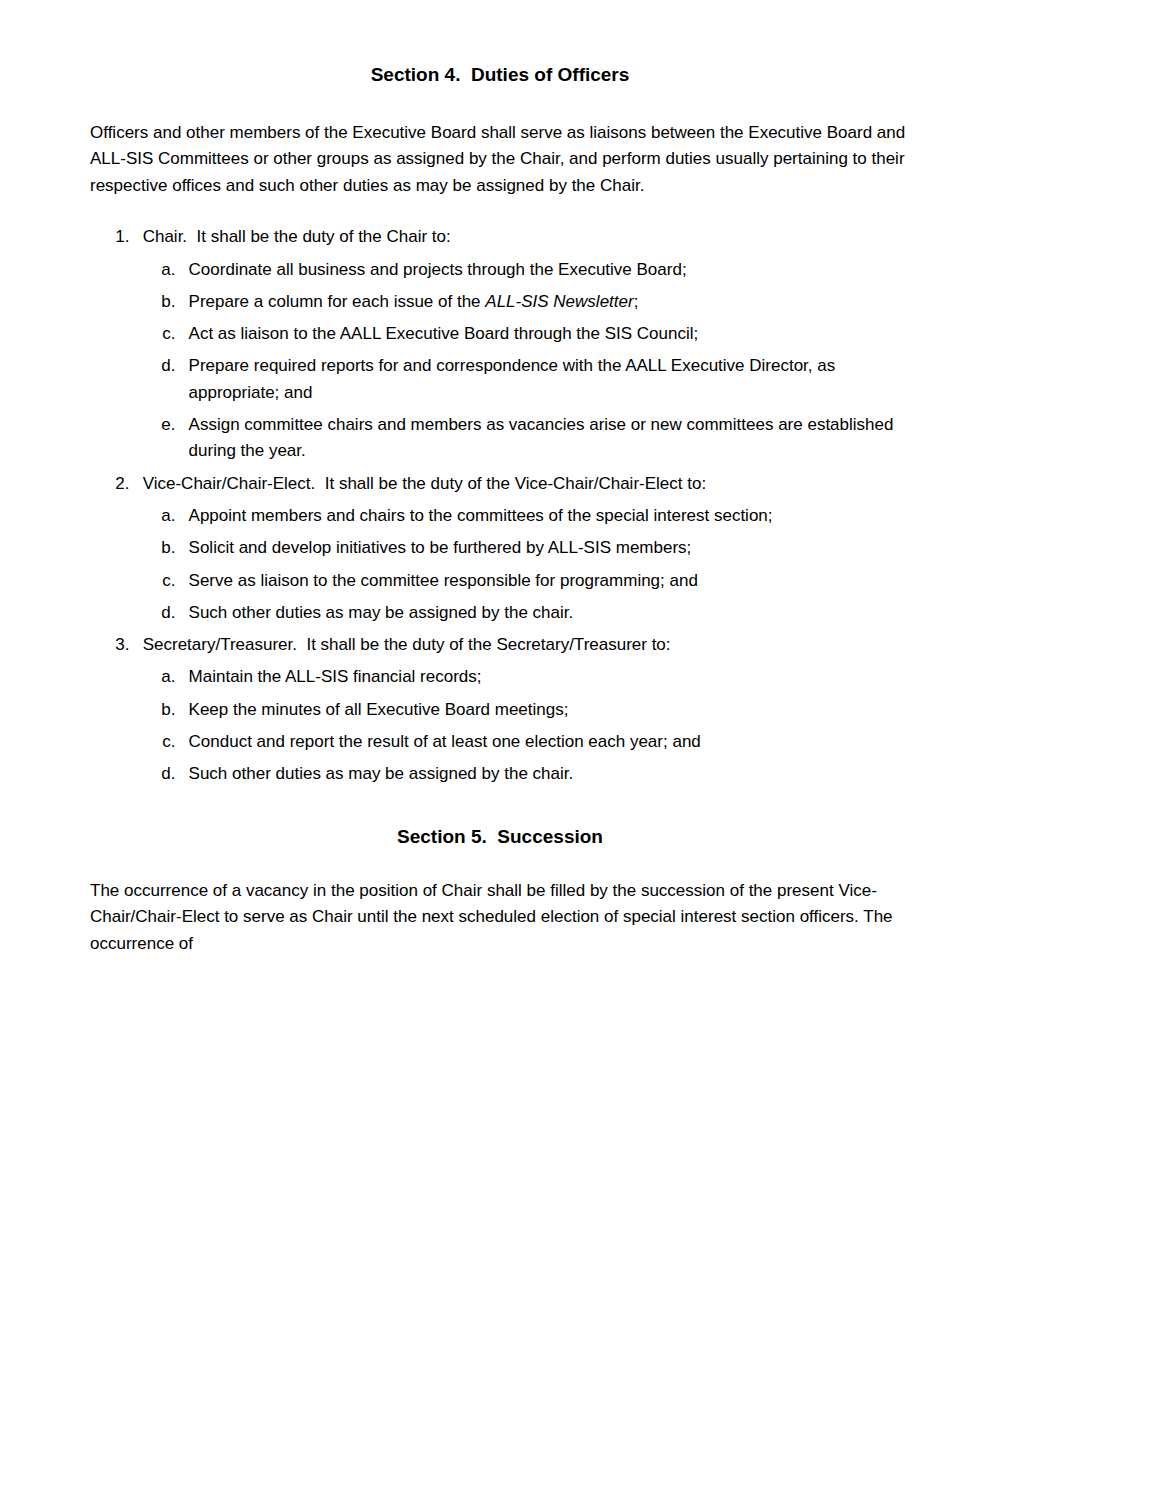Section 4. Duties of Officers
Officers and other members of the Executive Board shall serve as liaisons between the Executive Board and ALL-SIS Committees or other groups as assigned by the Chair, and perform duties usually pertaining to their respective offices and such other duties as may be assigned by the Chair.
Chair. It shall be the duty of the Chair to:
Coordinate all business and projects through the Executive Board;
Prepare a column for each issue of the ALL-SIS Newsletter;
Act as liaison to the AALL Executive Board through the SIS Council;
Prepare required reports for and correspondence with the AALL Executive Director, as appropriate; and
Assign committee chairs and members as vacancies arise or new committees are established during the year.
Vice-Chair/Chair-Elect. It shall be the duty of the Vice-Chair/Chair-Elect to:
Appoint members and chairs to the committees of the special interest section;
Solicit and develop initiatives to be furthered by ALL-SIS members;
Serve as liaison to the committee responsible for programming; and
Such other duties as may be assigned by the chair.
Secretary/Treasurer. It shall be the duty of the Secretary/Treasurer to:
Maintain the ALL-SIS financial records;
Keep the minutes of all Executive Board meetings;
Conduct and report the result of at least one election each year; and
Such other duties as may be assigned by the chair.
Section 5. Succession
The occurrence of a vacancy in the position of Chair shall be filled by the succession of the present Vice-Chair/Chair-Elect to serve as Chair until the next scheduled election of special interest section officers. The occurrence of